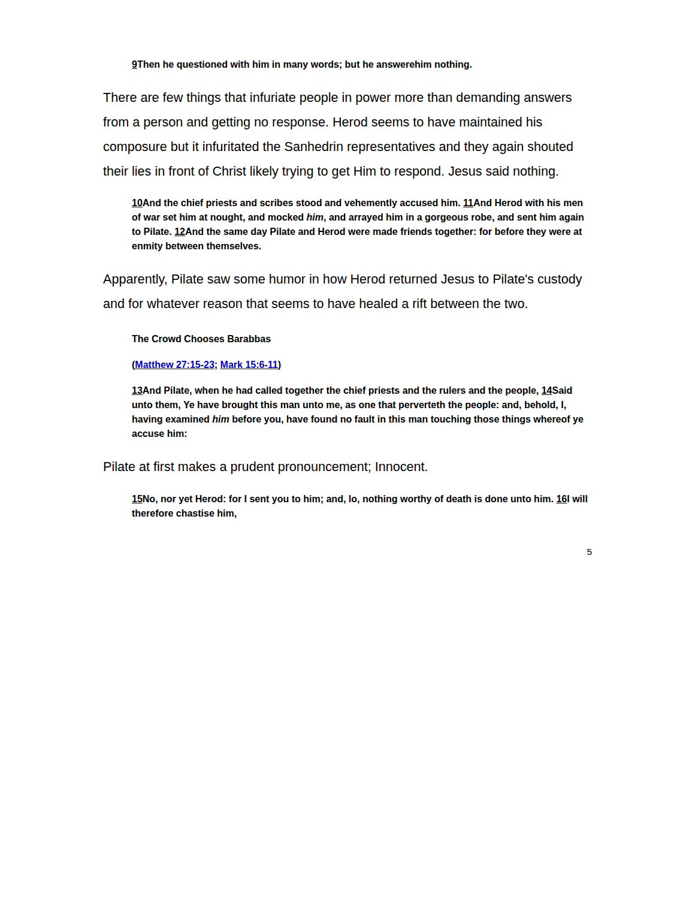9 Then he questioned with him in many words; but he answerehim nothing.
There are few things that infuriate people in power more than demanding answers from a person and getting no response. Herod seems to have maintained his composure but it infuritated the Sanhedrin representatives and they again shouted their lies in front of Christ likely trying to get Him to respond. Jesus said nothing.
10 And the chief priests and scribes stood and vehemently accused him. 11 And Herod with his men of war set him at nought, and mocked him, and arrayed him in a gorgeous robe, and sent him again to Pilate. 12 And the same day Pilate and Herod were made friends together: for before they were at enmity between themselves.
Apparently, Pilate saw some humor in how Herod returned Jesus to Pilate's custody and for whatever reason that seems to have healed a rift between the two.
The Crowd Chooses Barabbas
(Matthew 27:15-23; Mark 15:6-11)
13 And Pilate, when he had called together the chief priests and the rulers and the people, 14 Said unto them, Ye have brought this man unto me, as one that perverteth the people: and, behold, I, having examined him before you, have found no fault in this man touching those things whereof ye accuse him:
Pilate at first makes a prudent pronouncement; Innocent.
15 No, nor yet Herod: for I sent you to him; and, lo, nothing worthy of death is done unto him. 16 I will therefore chastise him,
5